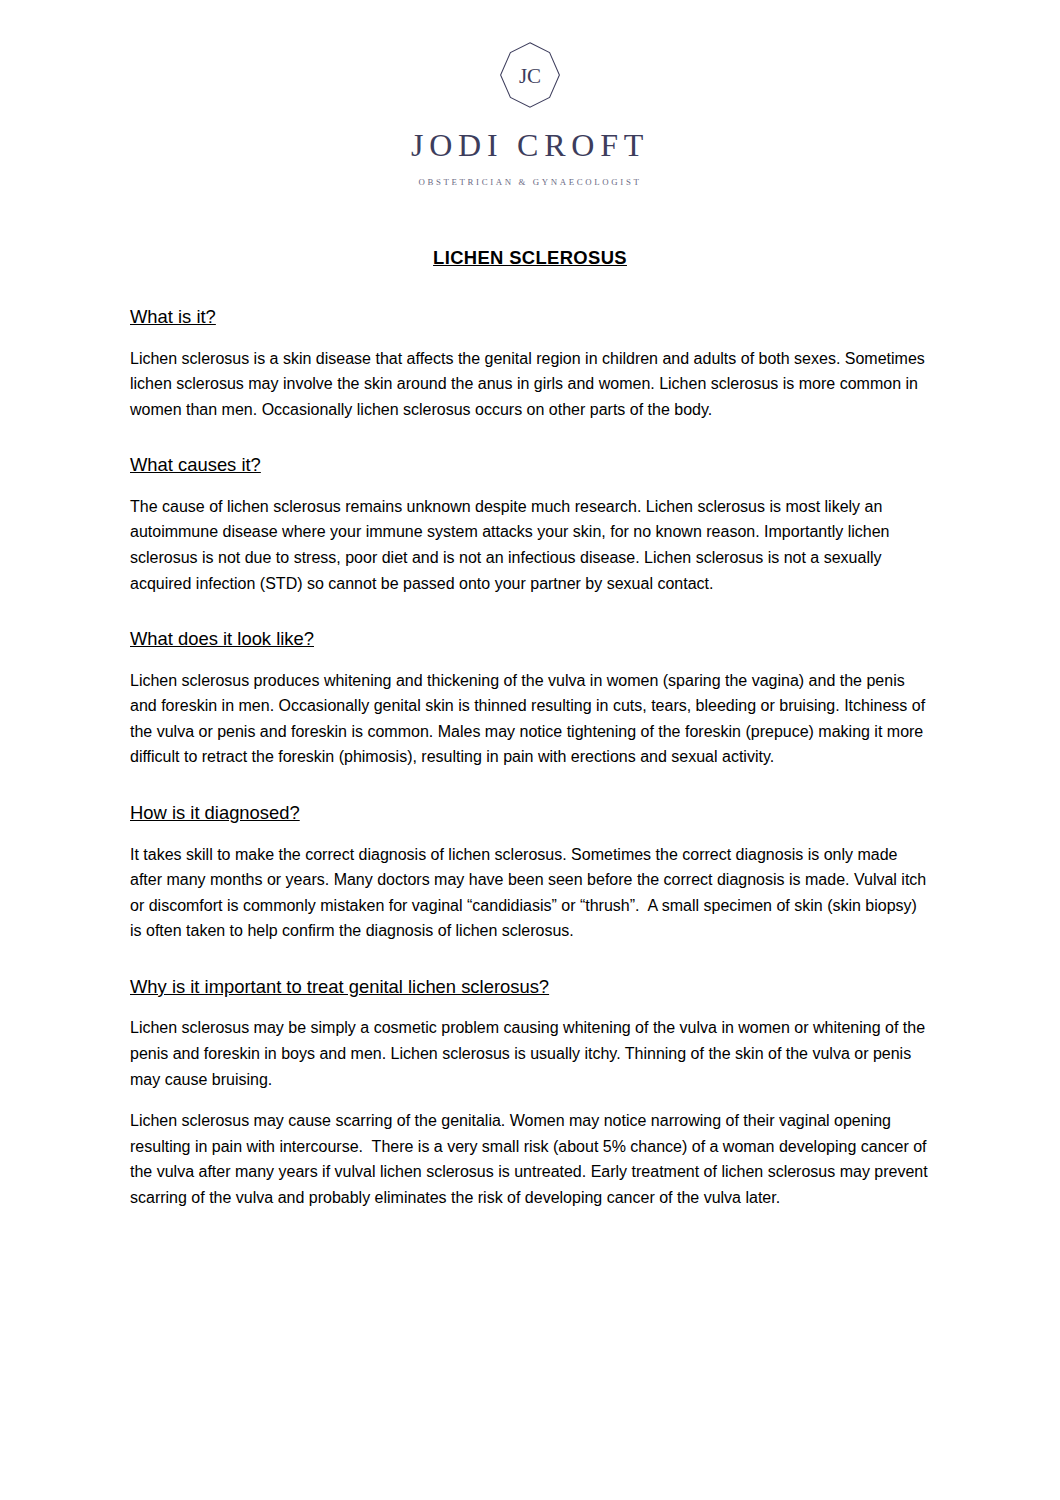JC
JODI CROFT
OBSTETRICIAN & GYNAECOLOGIST
LICHEN SCLEROSUS
What is it?
Lichen sclerosus is a skin disease that affects the genital region in children and adults of both sexes. Sometimes lichen sclerosus may involve the skin around the anus in girls and women. Lichen sclerosus is more common in women than men. Occasionally lichen sclerosus occurs on other parts of the body.
What causes it?
The cause of lichen sclerosus remains unknown despite much research. Lichen sclerosus is most likely an autoimmune disease where your immune system attacks your skin, for no known reason. Importantly lichen sclerosus is not due to stress, poor diet and is not an infectious disease. Lichen sclerosus is not a sexually acquired infection (STD) so cannot be passed onto your partner by sexual contact.
What does it look like?
Lichen sclerosus produces whitening and thickening of the vulva in women (sparing the vagina) and the penis and foreskin in men. Occasionally genital skin is thinned resulting in cuts, tears, bleeding or bruising. Itchiness of the vulva or penis and foreskin is common. Males may notice tightening of the foreskin (prepuce) making it more difficult to retract the foreskin (phimosis), resulting in pain with erections and sexual activity.
How is it diagnosed?
It takes skill to make the correct diagnosis of lichen sclerosus. Sometimes the correct diagnosis is only made after many months or years. Many doctors may have been seen before the correct diagnosis is made. Vulval itch or discomfort is commonly mistaken for vaginal “candidiasis” or “thrush”. A small specimen of skin (skin biopsy) is often taken to help confirm the diagnosis of lichen sclerosus.
Why is it important to treat genital lichen sclerosus?
Lichen sclerosus may be simply a cosmetic problem causing whitening of the vulva in women or whitening of the penis and foreskin in boys and men. Lichen sclerosus is usually itchy. Thinning of the skin of the vulva or penis may cause bruising.
Lichen sclerosus may cause scarring of the genitalia. Women may notice narrowing of their vaginal opening resulting in pain with intercourse. There is a very small risk (about 5% chance) of a woman developing cancer of the vulva after many years if vulval lichen sclerosus is untreated. Early treatment of lichen sclerosus may prevent scarring of the vulva and probably eliminates the risk of developing cancer of the vulva later.